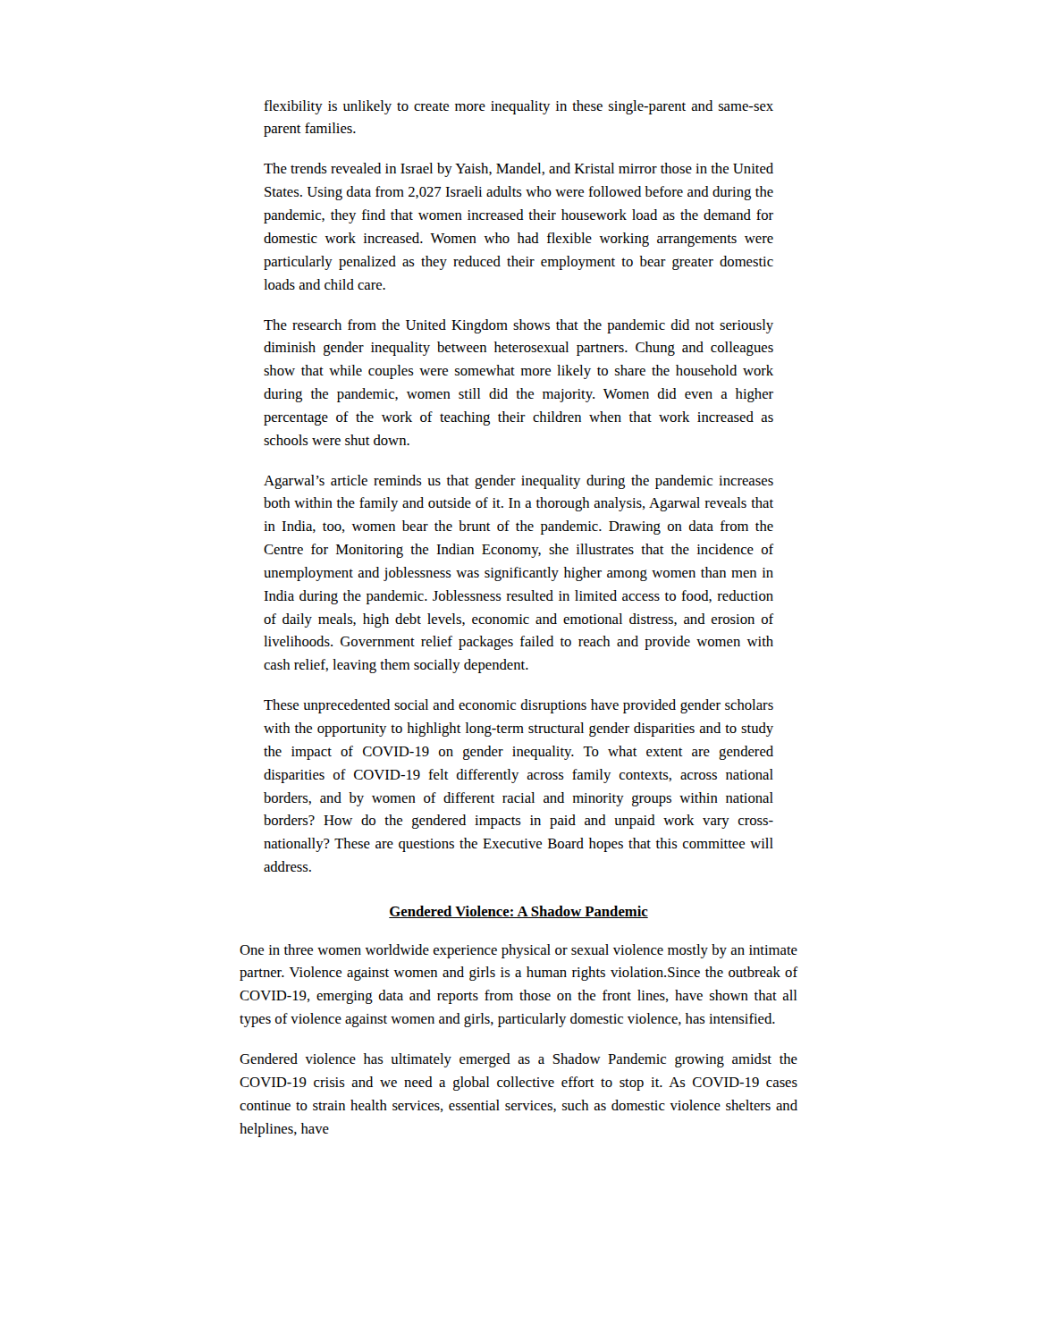flexibility is unlikely to create more inequality in these single-parent and same-sex parent families.
The trends revealed in Israel by Yaish, Mandel, and Kristal mirror those in the United States. Using data from 2,027 Israeli adults who were followed before and during the pandemic, they find that women increased their housework load as the demand for domestic work increased. Women who had flexible working arrangements were particularly penalized as they reduced their employment to bear greater domestic loads and child care.
The research from the United Kingdom shows that the pandemic did not seriously diminish gender inequality between heterosexual partners. Chung and colleagues show that while couples were somewhat more likely to share the household work during the pandemic, women still did the majority. Women did even a higher percentage of the work of teaching their children when that work increased as schools were shut down.
Agarwal’s article reminds us that gender inequality during the pandemic increases both within the family and outside of it. In a thorough analysis, Agarwal reveals that in India, too, women bear the brunt of the pandemic. Drawing on data from the Centre for Monitoring the Indian Economy, she illustrates that the incidence of unemployment and joblessness was significantly higher among women than men in India during the pandemic. Joblessness resulted in limited access to food, reduction of daily meals, high debt levels, economic and emotional distress, and erosion of livelihoods. Government relief packages failed to reach and provide women with cash relief, leaving them socially dependent.
These unprecedented social and economic disruptions have provided gender scholars with the opportunity to highlight long-term structural gender disparities and to study the impact of COVID-19 on gender inequality. To what extent are gendered disparities of COVID-19 felt differently across family contexts, across national borders, and by women of different racial and minority groups within national borders? How do the gendered impacts in paid and unpaid work vary cross-nationally? These are questions the Executive Board hopes that this committee will address.
Gendered Violence: A Shadow Pandemic
One in three women worldwide experience physical or sexual violence mostly by an intimate partner. Violence against women and girls is a human rights violation.Since the outbreak of COVID-19, emerging data and reports from those on the front lines, have shown that all types of violence against women and girls, particularly domestic violence, has intensified.
Gendered violence has ultimately emerged as a Shadow Pandemic growing amidst the COVID-19 crisis and we need a global collective effort to stop it. As COVID-19 cases continue to strain health services, essential services, such as domestic violence shelters and helplines, have